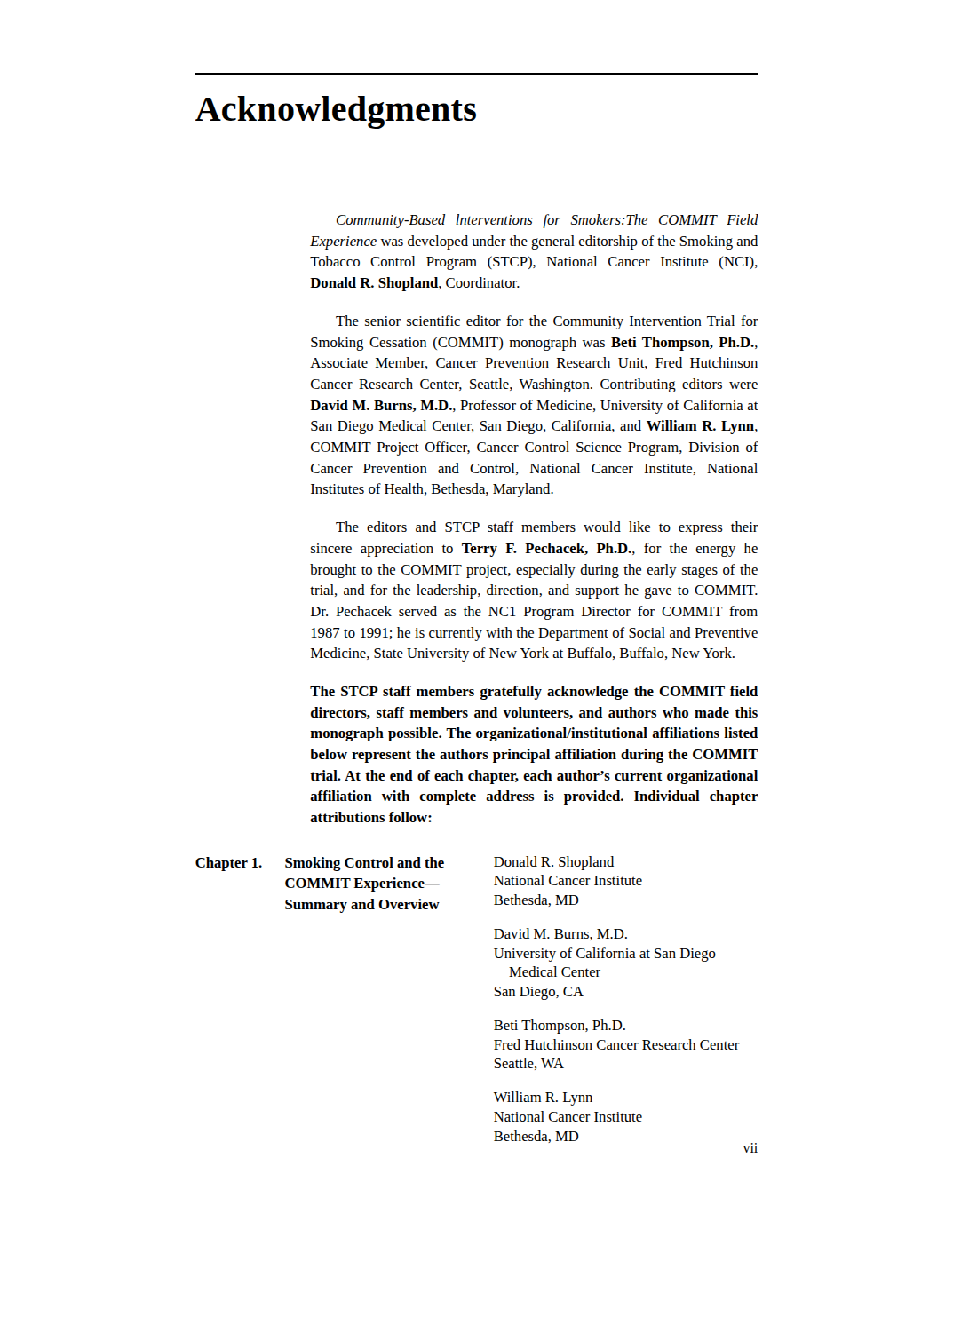Acknowledgments
Community-Based lnterventions for Smokers:The COMMIT Field Experience was developed under the general editorship of the Smoking and Tobacco Control Program (STCP), National Cancer Institute (NCI), Donald R. Shopland, Coordinator.
The senior scientific editor for the Community Intervention Trial for Smoking Cessation (COMMIT) monograph was Beti Thompson, Ph.D., Associate Member, Cancer Prevention Research Unit, Fred Hutchinson Cancer Research Center, Seattle, Washington. Contributing editors were David M. Burns, M.D., Professor of Medicine, University of California at San Diego Medical Center, San Diego, California, and William R. Lynn, COMMIT Project Officer, Cancer Control Science Program, Division of Cancer Prevention and Control, National Cancer Institute, National Institutes of Health, Bethesda, Maryland.
The editors and STCP staff members would like to express their sincere appreciation to Terry F. Pechacek, Ph.D., for the energy he brought to the COMMIT project, especially during the early stages of the trial, and for the leadership, direction, and support he gave to COMMIT. Dr. Pechacek served as the NC1 Program Director for COMMIT from 1987 to 1991; he is currently with the Department of Social and Preventive Medicine, State University of New York at Buffalo, Buffalo, New York.
The STCP staff members gratefully acknowledge the COMMIT field directors, staff members and volunteers, and authors who made this monograph possible. The organizational/institutional affiliations listed below represent the authors principal affiliation during the COMMIT trial. At the end of each chapter, each author’s current organizational affiliation with complete address is provided. Individual chapter attributions follow:
| Chapter 1. | Smoking Control and the COMMIT Experience— Summary and Overview | Donald R. Shopland National Cancer Institute Bethesda, MD David M. Burns, M.D. University of California at San Diego Medical Center San Diego, CA Beti Thompson, Ph.D. Fred Hutchinson Cancer Research Center Seattle, WA William R. Lynn National Cancer Institute Bethesda, MD |
vii